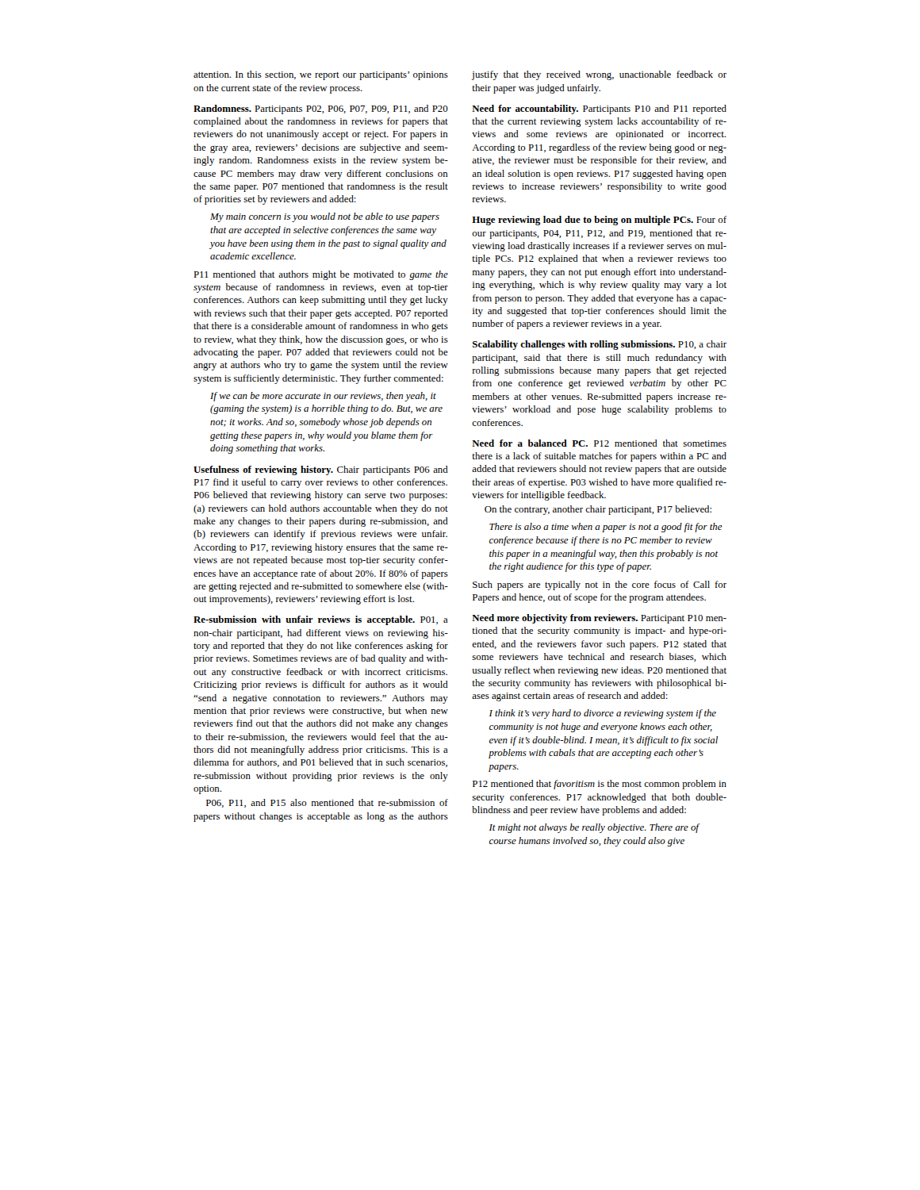attention. In this section, we report our participants’ opinions on the current state of the review process.
Randomness. Participants P02, P06, P07, P09, P11, and P20 complained about the randomness in reviews for papers that reviewers do not unanimously accept or reject. For papers in the gray area, reviewers’ decisions are subjective and seemingly random. Randomness exists in the review system because PC members may draw very different conclusions on the same paper. P07 mentioned that randomness is the result of priorities set by reviewers and added:
My main concern is you would not be able to use papers that are accepted in selective conferences the same way you have been using them in the past to signal quality and academic excellence.
P11 mentioned that authors might be motivated to game the system because of randomness in reviews, even at top-tier conferences. Authors can keep submitting until they get lucky with reviews such that their paper gets accepted. P07 reported that there is a considerable amount of randomness in who gets to review, what they think, how the discussion goes, or who is advocating the paper. P07 added that reviewers could not be angry at authors who try to game the system until the review system is sufficiently deterministic. They further commented:
If we can be more accurate in our reviews, then yeah, it (gaming the system) is a horrible thing to do. But, we are not; it works. And so, somebody whose job depends on getting these papers in, why would you blame them for doing something that works.
Usefulness of reviewing history. Chair participants P06 and P17 find it useful to carry over reviews to other conferences. P06 believed that reviewing history can serve two purposes: (a) reviewers can hold authors accountable when they do not make any changes to their papers during re-submission, and (b) reviewers can identify if previous reviews were unfair. According to P17, reviewing history ensures that the same reviews are not repeated because most top-tier security conferences have an acceptance rate of about 20%. If 80% of papers are getting rejected and re-submitted to somewhere else (without improvements), reviewers’ reviewing effort is lost.
Re-submission with unfair reviews is acceptable. P01, a non-chair participant, had different views on reviewing history and reported that they do not like conferences asking for prior reviews. Sometimes reviews are of bad quality and without any constructive feedback or with incorrect criticisms. Criticizing prior reviews is difficult for authors as it would “send a negative connotation to reviewers.” Authors may mention that prior reviews were constructive, but when new reviewers find out that the authors did not make any changes to their re-submission, the reviewers would feel that the authors did not meaningfully address prior criticisms. This is a dilemma for authors, and P01 believed that in such scenarios, re-submission without providing prior reviews is the only option.
P06, P11, and P15 also mentioned that re-submission of papers without changes is acceptable as long as the authors justify that they received wrong, unactionable feedback or their paper was judged unfairly.
Need for accountability. Participants P10 and P11 reported that the current reviewing system lacks accountability of reviews and some reviews are opinionated or incorrect. According to P11, regardless of the review being good or negative, the reviewer must be responsible for their review, and an ideal solution is open reviews. P17 suggested having open reviews to increase reviewers’ responsibility to write good reviews.
Huge reviewing load due to being on multiple PCs. Four of our participants, P04, P11, P12, and P19, mentioned that reviewing load drastically increases if a reviewer serves on multiple PCs. P12 explained that when a reviewer reviews too many papers, they can not put enough effort into understanding everything, which is why review quality may vary a lot from person to person. They added that everyone has a capacity and suggested that top-tier conferences should limit the number of papers a reviewer reviews in a year.
Scalability challenges with rolling submissions. P10, a chair participant, said that there is still much redundancy with rolling submissions because many papers that get rejected from one conference get reviewed verbatim by other PC members at other venues. Re-submitted papers increase reviewers’ workload and pose huge scalability problems to conferences.
Need for a balanced PC. P12 mentioned that sometimes there is a lack of suitable matches for papers within a PC and added that reviewers should not review papers that are outside their areas of expertise. P03 wished to have more qualified reviewers for intelligible feedback.
On the contrary, another chair participant, P17 believed:
There is also a time when a paper is not a good fit for the conference because if there is no PC member to review this paper in a meaningful way, then this probably is not the right audience for this type of paper.
Such papers are typically not in the core focus of Call for Papers and hence, out of scope for the program attendees.
Need more objectivity from reviewers. Participant P10 mentioned that the security community is impact- and hype-oriented, and the reviewers favor such papers. P12 stated that some reviewers have technical and research biases, which usually reflect when reviewing new ideas. P20 mentioned that the security community has reviewers with philosophical biases against certain areas of research and added:
I think it’s very hard to divorce a reviewing system if the community is not huge and everyone knows each other, even if it’s double-blind. I mean, it’s difficult to fix social problems with cabals that are accepting each other’s papers.
P12 mentioned that favoritism is the most common problem in security conferences. P17 acknowledged that both double-blindness and peer review have problems and added:
It might not always be really objective. There are of course humans involved so, they could also give